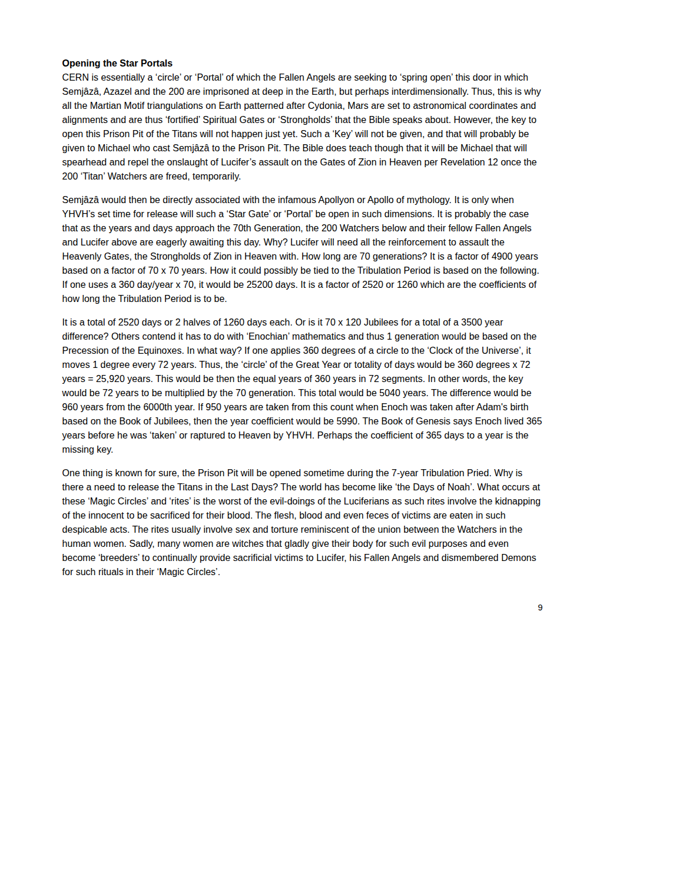Opening the Star Portals
CERN is essentially a ‘circle’ or ‘Portal’ of which the Fallen Angels are seeking to ‘spring open’ this door in which Semjâzâ, Azazel and the 200 are imprisoned at deep in the Earth, but perhaps interdimensionally. Thus, this is why all the Martian Motif triangulations on Earth patterned after Cydonia, Mars are set to astronomical coordinates and alignments and are thus ‘fortified’ Spiritual Gates or ‘Strongholds’ that the Bible speaks about. However, the key to open this Prison Pit of the Titans will not happen just yet. Such a ‘Key’ will not be given, and that will probably be given to Michael who cast Semjâzâ to the Prison Pit. The Bible does teach though that it will be Michael that will spearhead and repel the onslaught of Lucifer’s assault on the Gates of Zion in Heaven per Revelation 12 once the 200 ‘Titan’ Watchers are freed, temporarily.
Semjâzâ would then be directly associated with the infamous Apollyon or Apollo of mythology. It is only when YHVH’s set time for release will such a ‘Star Gate’ or ‘Portal’ be open in such dimensions. It is probably the case that as the years and days approach the 70th Generation, the 200 Watchers below and their fellow Fallen Angels and Lucifer above are eagerly awaiting this day. Why? Lucifer will need all the reinforcement to assault the Heavenly Gates, the Strongholds of Zion in Heaven with. How long are 70 generations? It is a factor of 4900 years based on a factor of 70 x 70 years. How it could possibly be tied to the Tribulation Period is based on the following. If one uses a 360 day/year x 70, it would be 25200 days. It is a factor of 2520 or 1260 which are the coefficients of how long the Tribulation Period is to be.
It is a total of 2520 days or 2 halves of 1260 days each. Or is it 70 x 120 Jubilees for a total of a 3500 year difference? Others contend it has to do with ‘Enochian’ mathematics and thus 1 generation would be based on the Precession of the Equinoxes. In what way? If one applies 360 degrees of a circle to the ‘Clock of the Universe’, it moves 1 degree every 72 years. Thus, the ‘circle’ of the Great Year or totality of days would be 360 degrees x 72 years = 25,920 years. This would be then the equal years of 360 years in 72 segments. In other words, the key would be 72 years to be multiplied by the 70 generation. This total would be 5040 years. The difference would be 960 years from the 6000th year. If 950 years are taken from this count when Enoch was taken after Adam's birth based on the Book of Jubilees, then the year coefficient would be 5990. The Book of Genesis says Enoch lived 365 years before he was ‘taken’ or raptured to Heaven by YHVH. Perhaps the coefficient of 365 days to a year is the missing key.
One thing is known for sure, the Prison Pit will be opened sometime during the 7-year Tribulation Pried. Why is there a need to release the Titans in the Last Days? The world has become like ‘the Days of Noah’. What occurs at these ‘Magic Circles’ and ‘rites’ is the worst of the evil-doings of the Luciferians as such rites involve the kidnapping of the innocent to be sacrificed for their blood. The flesh, blood and even feces of victims are eaten in such despicable acts. The rites usually involve sex and torture reminiscent of the union between the Watchers in the human women. Sadly, many women are witches that gladly give their body for such evil purposes and even become ‘breeders’ to continually provide sacrificial victims to Lucifer, his Fallen Angels and dismembered Demons for such rituals in their ‘Magic Circles’.
9